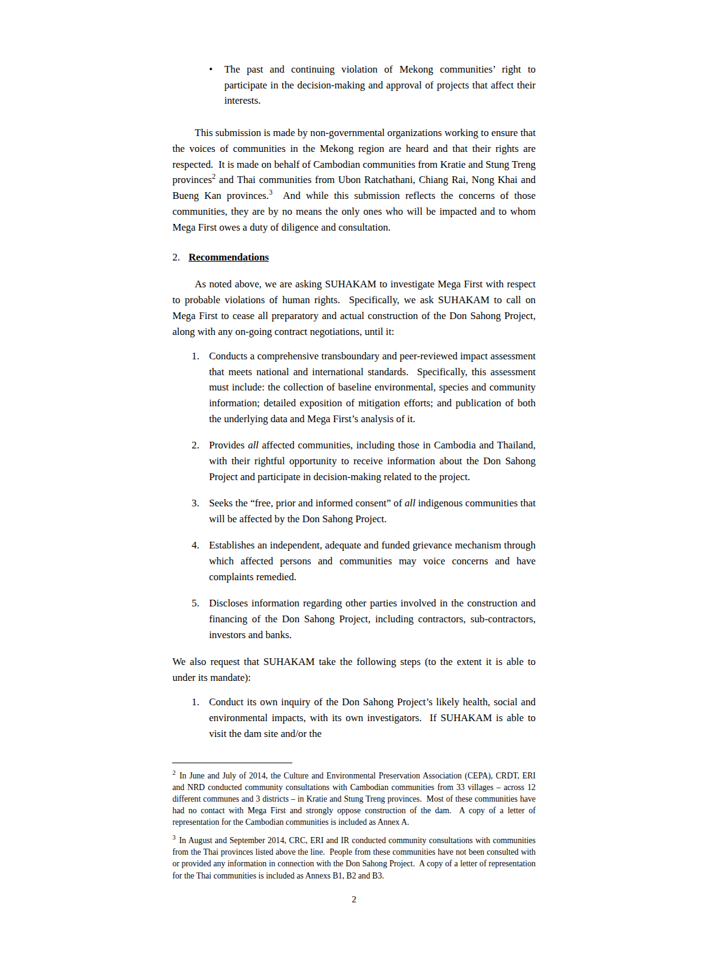The past and continuing violation of Mekong communities’ right to participate in the decision-making and approval of projects that affect their interests.
This submission is made by non-governmental organizations working to ensure that the voices of communities in the Mekong region are heard and that their rights are respected. It is made on behalf of Cambodian communities from Kratie and Stung Treng provinces2 and Thai communities from Ubon Ratchathani, Chiang Rai, Nong Khai and Bueng Kan provinces.3 And while this submission reflects the concerns of those communities, they are by no means the only ones who will be impacted and to whom Mega First owes a duty of diligence and consultation.
2. Recommendations
As noted above, we are asking SUHAKAM to investigate Mega First with respect to probable violations of human rights. Specifically, we ask SUHAKAM to call on Mega First to cease all preparatory and actual construction of the Don Sahong Project, along with any on-going contract negotiations, until it:
Conducts a comprehensive transboundary and peer-reviewed impact assessment that meets national and international standards. Specifically, this assessment must include: the collection of baseline environmental, species and community information; detailed exposition of mitigation efforts; and publication of both the underlying data and Mega First’s analysis of it.
Provides all affected communities, including those in Cambodia and Thailand, with their rightful opportunity to receive information about the Don Sahong Project and participate in decision-making related to the project.
Seeks the “free, prior and informed consent” of all indigenous communities that will be affected by the Don Sahong Project.
Establishes an independent, adequate and funded grievance mechanism through which affected persons and communities may voice concerns and have complaints remedied.
Discloses information regarding other parties involved in the construction and financing of the Don Sahong Project, including contractors, sub-contractors, investors and banks.
We also request that SUHAKAM take the following steps (to the extent it is able to under its mandate):
Conduct its own inquiry of the Don Sahong Project’s likely health, social and environmental impacts, with its own investigators. If SUHAKAM is able to visit the dam site and/or the
2 In June and July of 2014, the Culture and Environmental Preservation Association (CEPA), CRDT, ERI and NRD conducted community consultations with Cambodian communities from 33 villages – across 12 different communes and 3 districts – in Kratie and Stung Treng provinces. Most of these communities have had no contact with Mega First and strongly oppose construction of the dam. A copy of a letter of representation for the Cambodian communities is included as Annex A.
3 In August and September 2014, CRC, ERI and IR conducted community consultations with communities from the Thai provinces listed above the line. People from these communities have not been consulted with or provided any information in connection with the Don Sahong Project. A copy of a letter of representation for the Thai communities is included as Annexs B1, B2 and B3.
2